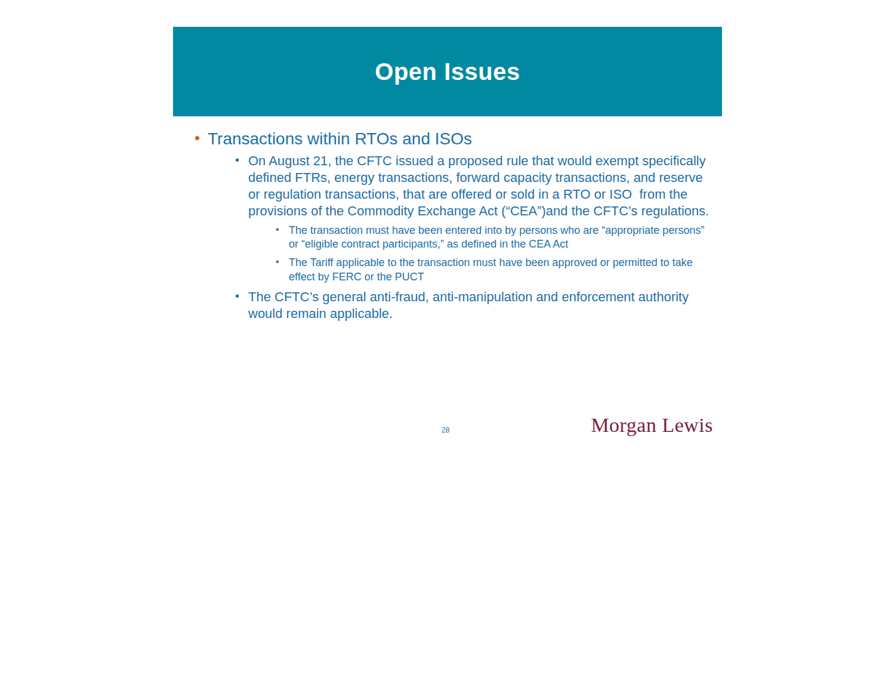Open Issues
Transactions within RTOs and ISOs
On August 21, the CFTC issued a proposed rule that would exempt specifically defined FTRs, energy transactions, forward capacity transactions, and reserve or regulation transactions, that are offered or sold in a RTO or ISO from the provisions of the Commodity Exchange Act (“CEA”)and the CFTC’s regulations.
The transaction must have been entered into by persons who are “appropriate persons” or “eligible contract participants,” as defined in the CEA Act
The Tariff applicable to the transaction must have been approved or permitted to take effect by FERC or the PUCT
The CFTC’s general anti-fraud, anti-manipulation and enforcement authority would remain applicable.
28
Morgan Lewis